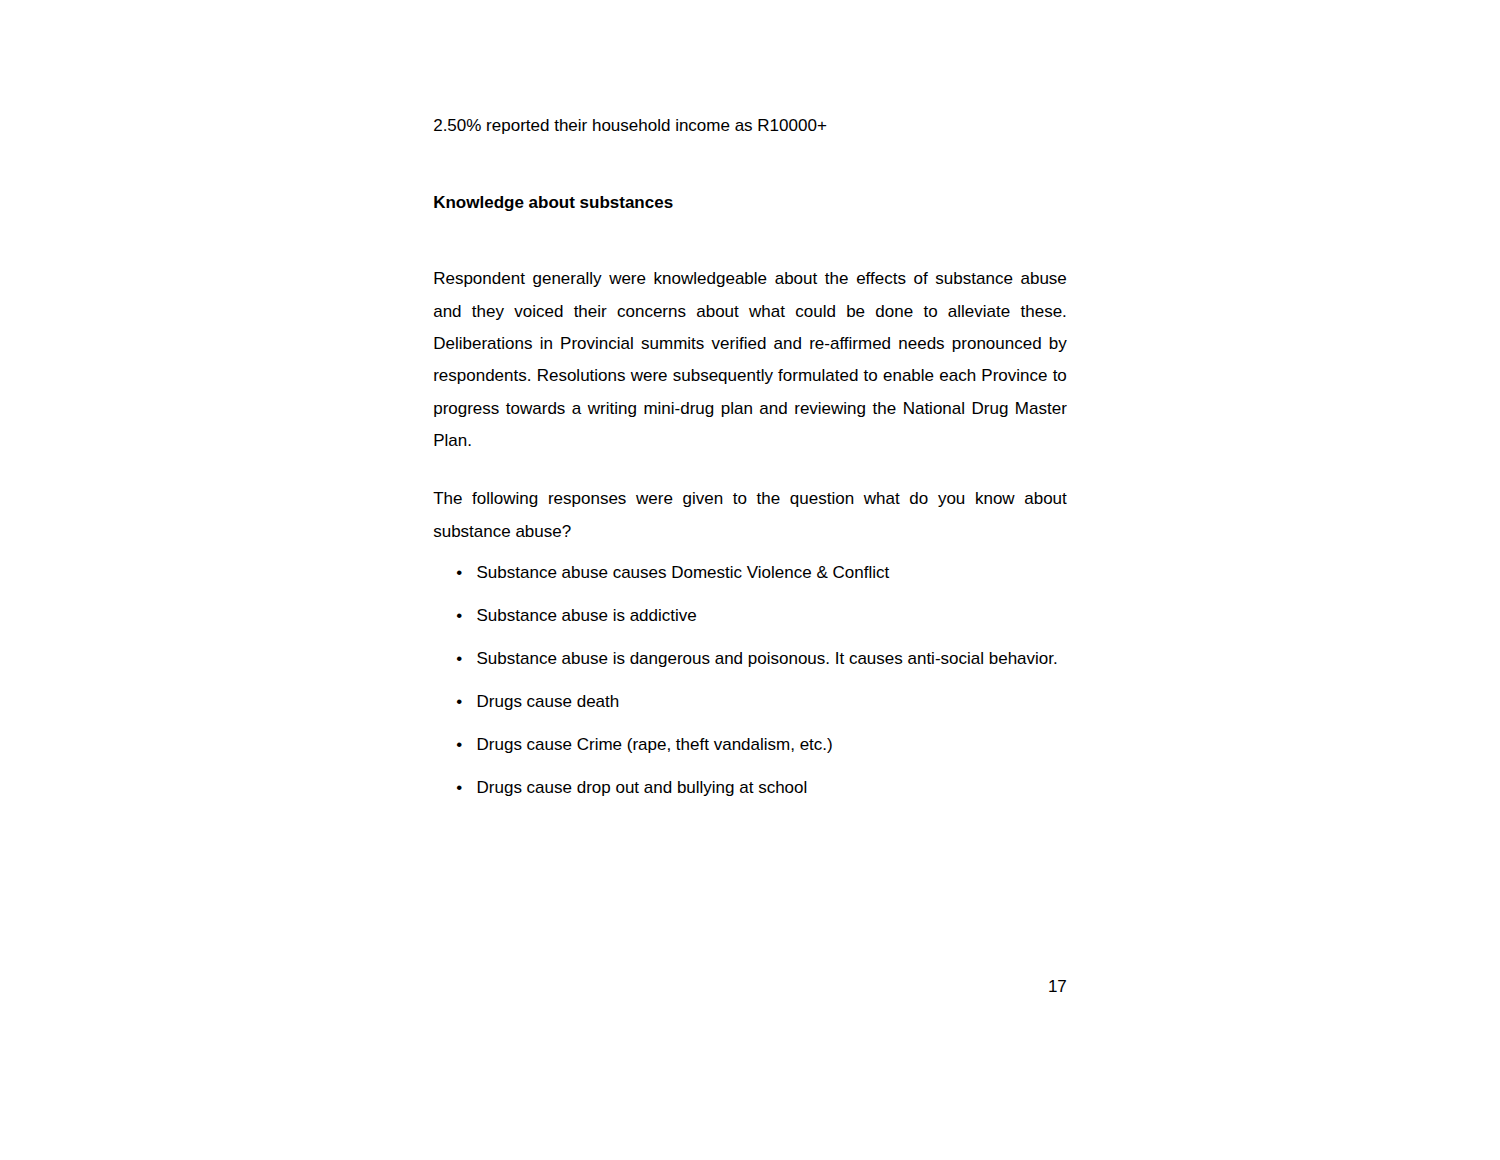2.50% reported their household income as R10000+
Knowledge about substances
Respondent generally were knowledgeable about the effects of substance abuse and they voiced their concerns about what could be done to alleviate these. Deliberations in Provincial summits verified and re-affirmed needs pronounced by respondents. Resolutions were subsequently formulated to enable each Province to progress towards a writing mini-drug plan and reviewing the National Drug Master Plan.
The following responses were given to the question what do you know about substance abuse?
Substance abuse causes Domestic Violence & Conflict
Substance abuse is addictive
Substance abuse is dangerous and poisonous. It causes anti-social behavior.
Drugs cause death
Drugs cause Crime (rape, theft vandalism, etc.)
Drugs cause drop out and bullying at school
17